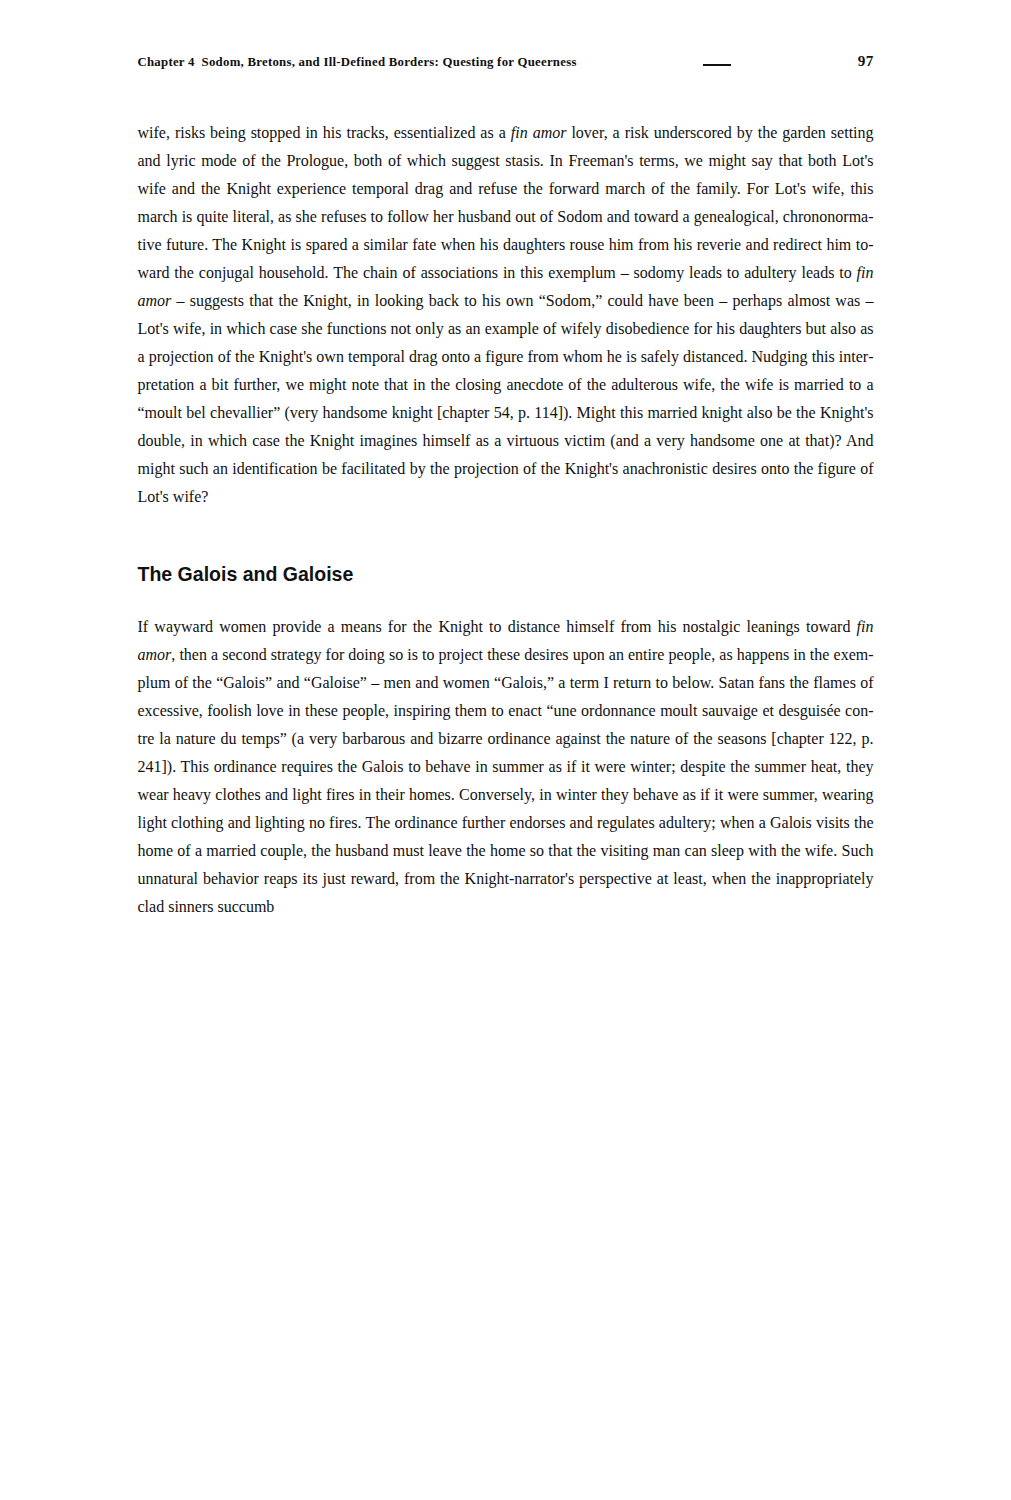Chapter 4 Sodom, Bretons, and Ill-Defined Borders: Questing for Queerness 97
wife, risks being stopped in his tracks, essentialized as a fin amor lover, a risk underscored by the garden setting and lyric mode of the Prologue, both of which suggest stasis. In Freeman's terms, we might say that both Lot's wife and the Knight experience temporal drag and refuse the forward march of the family. For Lot's wife, this march is quite literal, as she refuses to follow her husband out of Sodom and toward a genealogical, chrononormative future. The Knight is spared a similar fate when his daughters rouse him from his reverie and redirect him toward the conjugal household. The chain of associations in this exemplum – sodomy leads to adultery leads to fin amor – suggests that the Knight, in looking back to his own “Sodom,” could have been – perhaps almost was – Lot's wife, in which case she functions not only as an example of wifely disobedience for his daughters but also as a projection of the Knight's own temporal drag onto a figure from whom he is safely distanced. Nudging this interpretation a bit further, we might note that in the closing anecdote of the adulterous wife, the wife is married to a “moult bel chevallier” (very handsome knight [chapter 54, p. 114]). Might this married knight also be the Knight's double, in which case the Knight imagines himself as a virtuous victim (and a very handsome one at that)? And might such an identification be facilitated by the projection of the Knight's anachronistic desires onto the figure of Lot's wife?
The Galois and Galoise
If wayward women provide a means for the Knight to distance himself from his nostalgic leanings toward fin amor, then a second strategy for doing so is to project these desires upon an entire people, as happens in the exemplum of the “Galois” and “Galoise” – men and women “Galois,” a term I return to below. Satan fans the flames of excessive, foolish love in these people, inspiring them to enact “une ordonnance moult sauvaige et desguisée contre la nature du temps” (a very barbarous and bizarre ordinance against the nature of the seasons [chapter 122, p. 241]). This ordinance requires the Galois to behave in summer as if it were winter; despite the summer heat, they wear heavy clothes and light fires in their homes. Conversely, in winter they behave as if it were summer, wearing light clothing and lighting no fires. The ordinance further endorses and regulates adultery; when a Galois visits the home of a married couple, the husband must leave the home so that the visiting man can sleep with the wife. Such unnatural behavior reaps its just reward, from the Knight-narrator's perspective at least, when the inappropriately clad sinners succumb